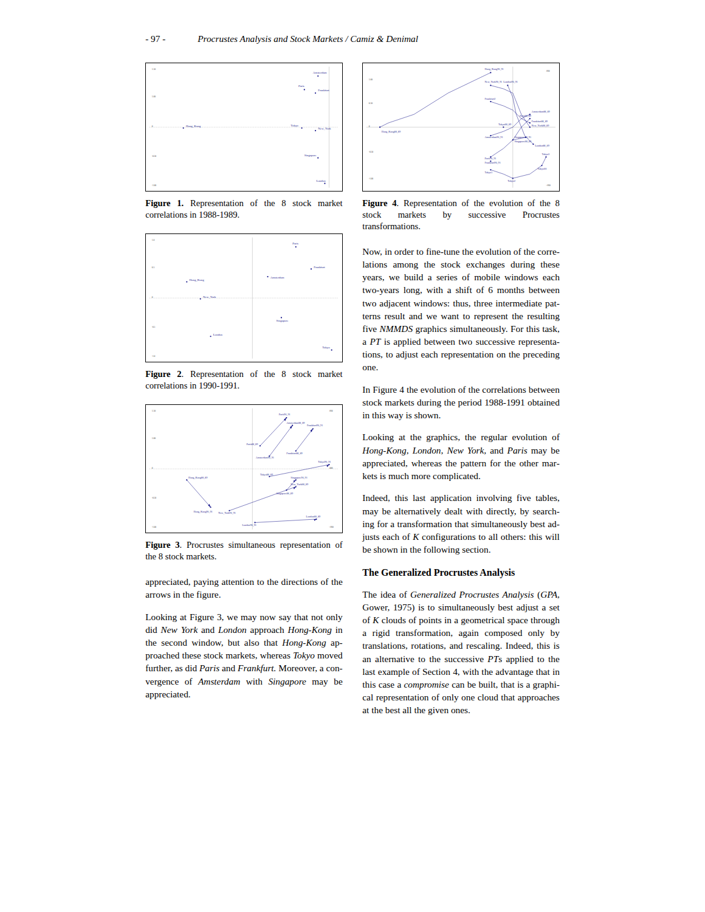- 97 - Procrustes Analysis and Stock Markets / Camiz & Denimal
1.50 1.00 0 -0.50 -1.00 Amsterdam Paris Frankfurt Hong_Kong Tokyo New_York Singapore London
Figure 1. Representation of the 8 stock market correlations in 1988-1989.
1.0 0.5 0 -0.5 -1.0 Paris Frankfurt Amsterdam Hong_Kong New_York Singapore London Tokyo
Figure 2. Representation of the 8 stock market correlations in 1990-1991.
1.50 1.00 0 -0.50 -1.00 .660 .000 -.660 Paris90_91 Paris88_89 Amsterdam88_89 Amsterdam90_91 Frankfurt90_91 Frankfurt88_89 Tokyo90_91 Tokyo88_89 Hong_Kong88_89 Hong_Kong90_91 Singapore90_91 Singapore88_89 New_York88_89 New_York90_91 London88_89 London90_91
Figure 3. Procrustes simultaneous representation of the 8 stock markets.
appreciated, paying attention to the directions of the arrows in the figure.
Looking at Figure 3, we may now say that not only did New York and London approach Hong-Kong in the second window, but also that Hong-Kong approached these stock markets, whereas Tokyo moved further, as did Paris and Frankfurt. Moreover, a convergence of Amsterdam with Singapore may be appreciated.
1.00 0.50 0 -0.50 -1.00 .660 -.660 Hong_Kong90_91 Hong_Kong88_89 New_York90_91 New_York88_89 London90_91 London88_89 Frankfurt2 Frankfurt88_89 Amsterdam90_91 Amsterdam88_89 Paris90_91 Paris88_89 Singapore90_91 Singapore88_89 Tokyo1 Tokyo2 Tokyo3 Tokyo00 Tokyo88_89 Frankfurt90_91
Figure 4. Representation of the evolution of the 8 stock markets by successive Procrustes transformations.
Now, in order to fine-tune the evolution of the correlations among the stock exchanges during these years, we build a series of mobile windows each two-years long, with a shift of 6 months between two adjacent windows: thus, three intermediate patterns result and we want to represent the resulting five NMMDS graphics simultaneously. For this task, a PT is applied between two successive representations, to adjust each representation on the preceding one.
In Figure 4 the evolution of the correlations between stock markets during the period 1988-1991 obtained in this way is shown.
Looking at the graphics, the regular evolution of Hong-Kong, London, New York, and Paris may be appreciated, whereas the pattern for the other markets is much more complicated.
Indeed, this last application involving five tables, may be alternatively dealt with directly, by searching for a transformation that simultaneously best adjusts each of K configurations to all others: this will be shown in the following section.
The Generalized Procrustes Analysis
The idea of Generalized Procrustes Analysis (GPA, Gower, 1975) is to simultaneously best adjust a set of K clouds of points in a geometrical space through a rigid transformation, again composed only by translations, rotations, and rescaling. Indeed, this is an alternative to the successive PTs applied to the last example of Section 4, with the advantage that in this case a compromise can be built, that is a graphical representation of only one cloud that approaches at the best all the given ones.